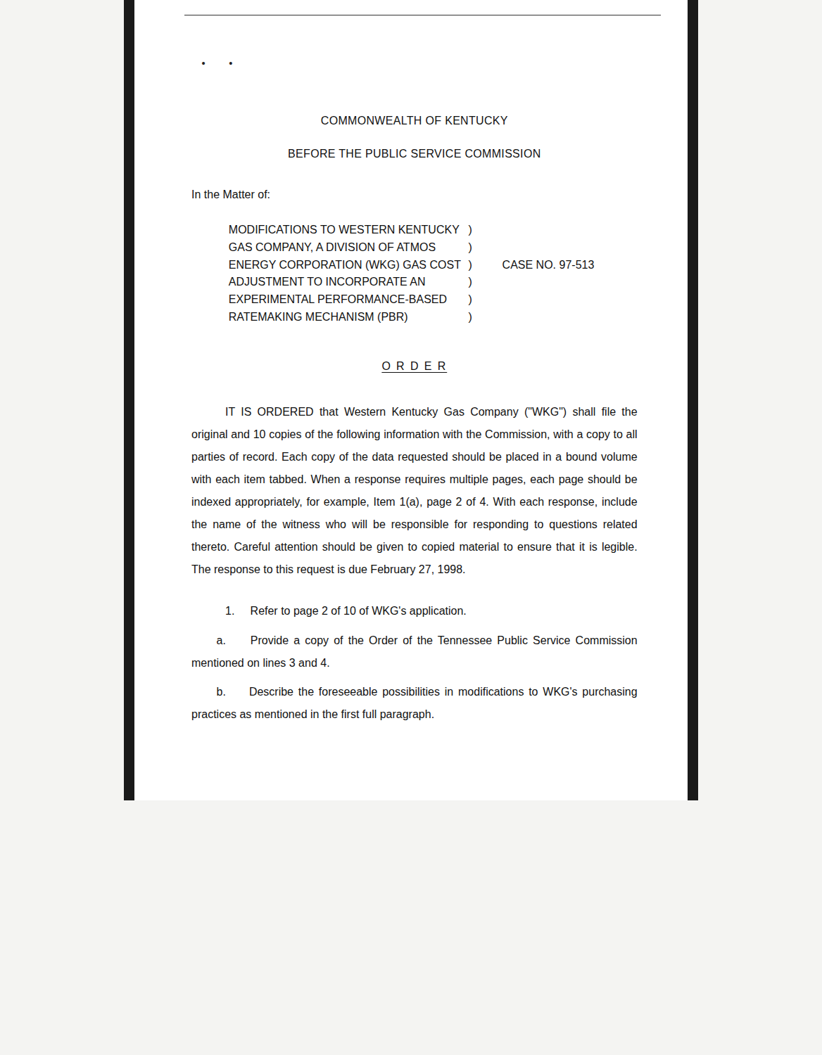••
COMMONWEALTH OF KENTUCKY
BEFORE THE PUBLIC SERVICE COMMISSION
In the Matter of:
| MODIFICATIONS TO WESTERN KENTUCKY | ) | |
| GAS COMPANY, A DIVISION OF ATMOS | ) | |
| ENERGY CORPORATION (WKG) GAS COST | ) | CASE NO. 97-513 |
| ADJUSTMENT TO INCORPORATE AN | ) | |
| EXPERIMENTAL PERFORMANCE-BASED | ) | |
| RATEMAKING MECHANISM (PBR) | ) | |
O R D E R
IT IS ORDERED that Western Kentucky Gas Company ("WKG") shall file the original and 10 copies of the following information with the Commission, with a copy to all parties of record. Each copy of the data requested should be placed in a bound volume with each item tabbed. When a response requires multiple pages, each page should be indexed appropriately, for example, Item 1(a), page 2 of 4. With each response, include the name of the witness who will be responsible for responding to questions related thereto. Careful attention should be given to copied material to ensure that it is legible. The response to this request is due February 27, 1998.
1. Refer to page 2 of 10 of WKG's application.
a. Provide a copy of the Order of the Tennessee Public Service Commission mentioned on lines 3 and 4.
b. Describe the foreseeable possibilities in modifications to WKG's purchasing practices as mentioned in the first full paragraph.